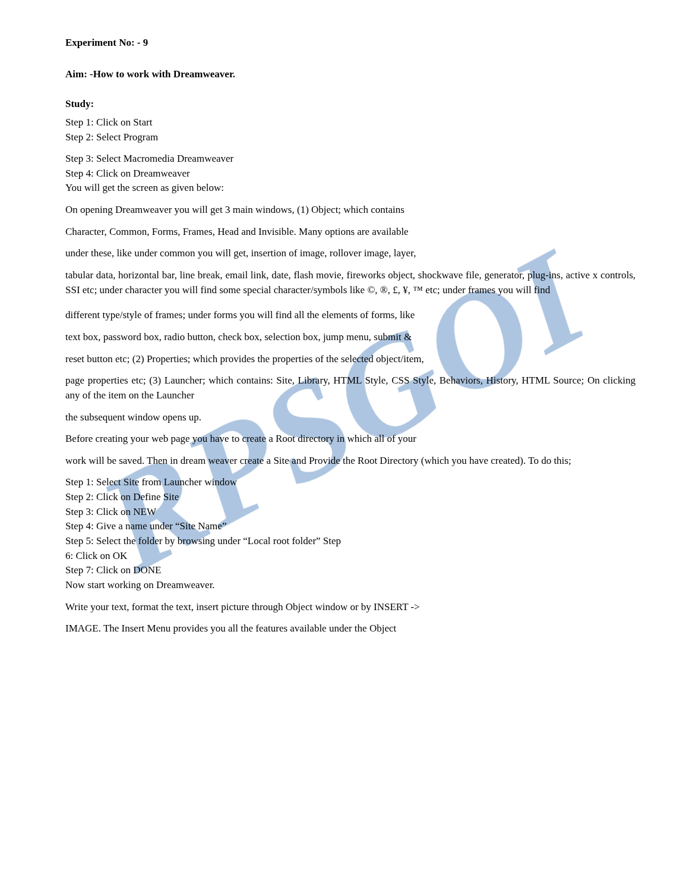RPSGOI
Experiment No: - 9
Aim: -How to work with Dreamweaver.
Study:
Step 1: Click on Start
Step 2: Select Program
Step 3: Select Macromedia Dreamweaver
Step 4: Click on Dreamweaver
You will get the screen as given below:
On opening Dreamweaver you will get 3 main windows, (1) Object; which contains
Character, Common, Forms, Frames, Head and Invisible. Many options are available
under these, like under common you will get, insertion of image, rollover image, layer,
tabular data, horizontal bar, line break, email link, date, flash movie, fireworks object, shockwave file, generator, plug-ins, active x controls, SSI etc; under character you will find some special character/symbols like ©, ®, £, ¥, ™ etc; under frames you will find
different type/style of frames; under forms you will find all the elements of forms, like
text box, password box, radio button, check box, selection box, jump menu, submit &
reset button etc; (2) Properties; which provides the properties of the selected object/item,
page properties etc; (3) Launcher; which contains: Site, Library, HTML Style, CSS Style, Behaviors, History, HTML Source; On clicking any of the item on the Launcher
the subsequent window opens up.
Before creating your web page you have to create a Root directory in which all of your
work will be saved. Then in dream weaver create a Site and Provide the Root Directory (which you have created). To do this;
Step 1: Select Site from Launcher window
Step 2: Click on Define Site
Step 3: Click on NEW
Step 4: Give a name under “Site Name”
Step 5: Select the folder by browsing under “Local root folder” Step
6: Click on OK
Step 7: Click on DONE
Now start working on Dreamweaver.
Write your text, format the text, insert picture through Object window or by INSERT ->
IMAGE. The Insert Menu provides you all the features available under the Object